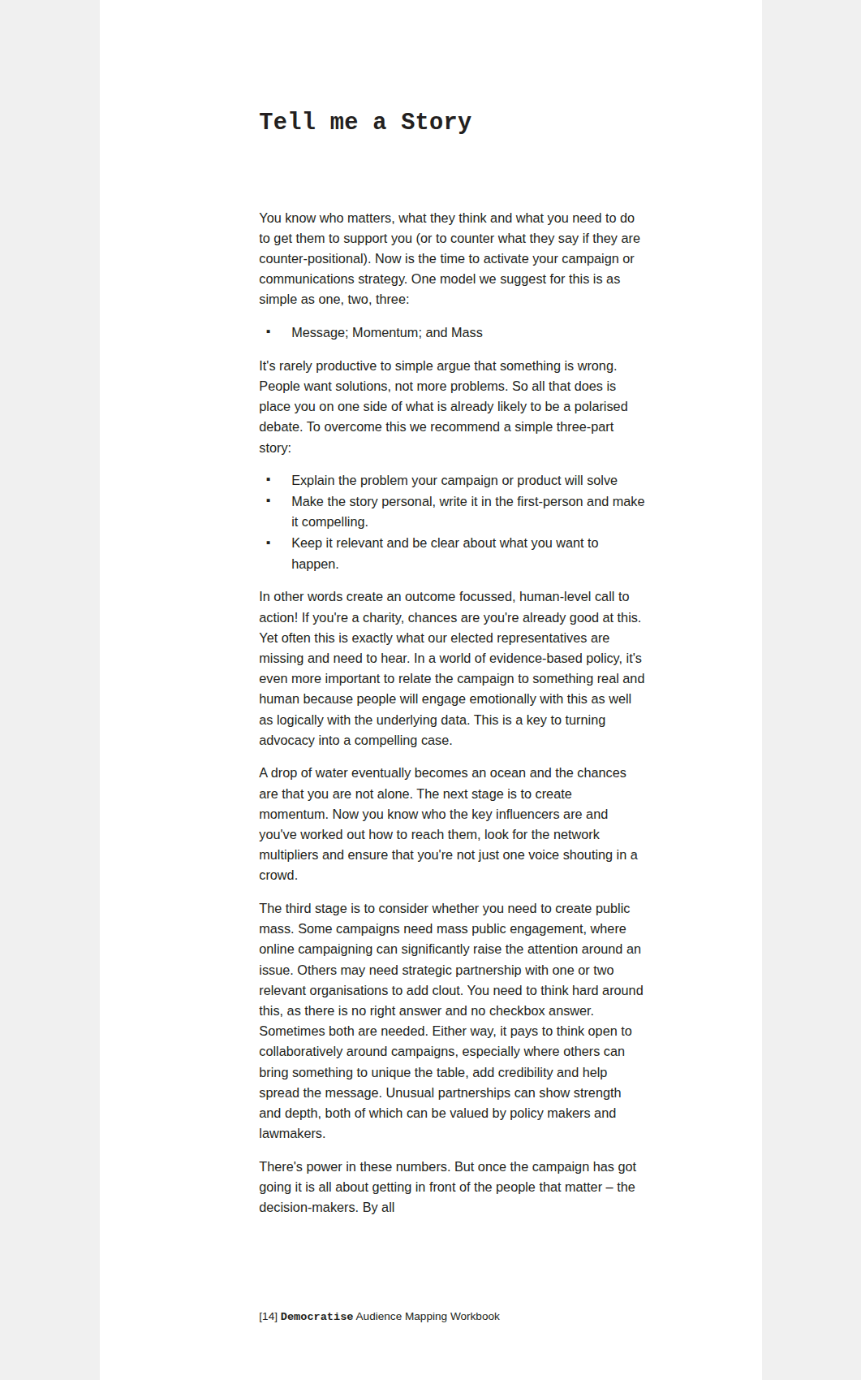Tell me a Story
You know who matters, what they think and what you need to do to get them to support you (or to counter what they say if they are counter-positional). Now is the time to activate your campaign or communications strategy. One model we suggest for this is as simple as one, two, three:
Message; Momentum; and Mass
It's rarely productive to simple argue that something is wrong. People want solutions, not more problems. So all that does is place you on one side of what is already likely to be a polarised debate. To overcome this we recommend a simple three-part story:
Explain the problem your campaign or product will solve
Make the story personal, write it in the first-person and make it compelling.
Keep it relevant and be clear about what you want to happen.
In other words create an outcome focussed, human-level call to action! If you're a charity, chances are you're already good at this. Yet often this is exactly what our elected representatives are missing and need to hear. In a world of evidence-based policy, it's even more important to relate the campaign to something real and human because people will engage emotionally with this as well as logically with the underlying data. This is a key to turning advocacy into a compelling case.
A drop of water eventually becomes an ocean and the chances are that you are not alone. The next stage is to create momentum. Now you know who the key influencers are and you've worked out how to reach them, look for the network multipliers and ensure that you're not just one voice shouting in a crowd.
The third stage is to consider whether you need to create public mass. Some campaigns need mass public engagement, where online campaigning can significantly raise the attention around an issue. Others may need strategic partnership with one or two relevant organisations to add clout. You need to think hard around this, as there is no right answer and no checkbox answer. Sometimes both are needed. Either way, it pays to think open to collaboratively around campaigns, especially where others can bring something to unique the table, add credibility and help spread the message. Unusual partnerships can show strength and depth, both of which can be valued by policy makers and lawmakers.
There's power in these numbers. But once the campaign has got going it is all about getting in front of the people that matter – the decision-makers. By all
[14] Democratise Audience Mapping Workbook